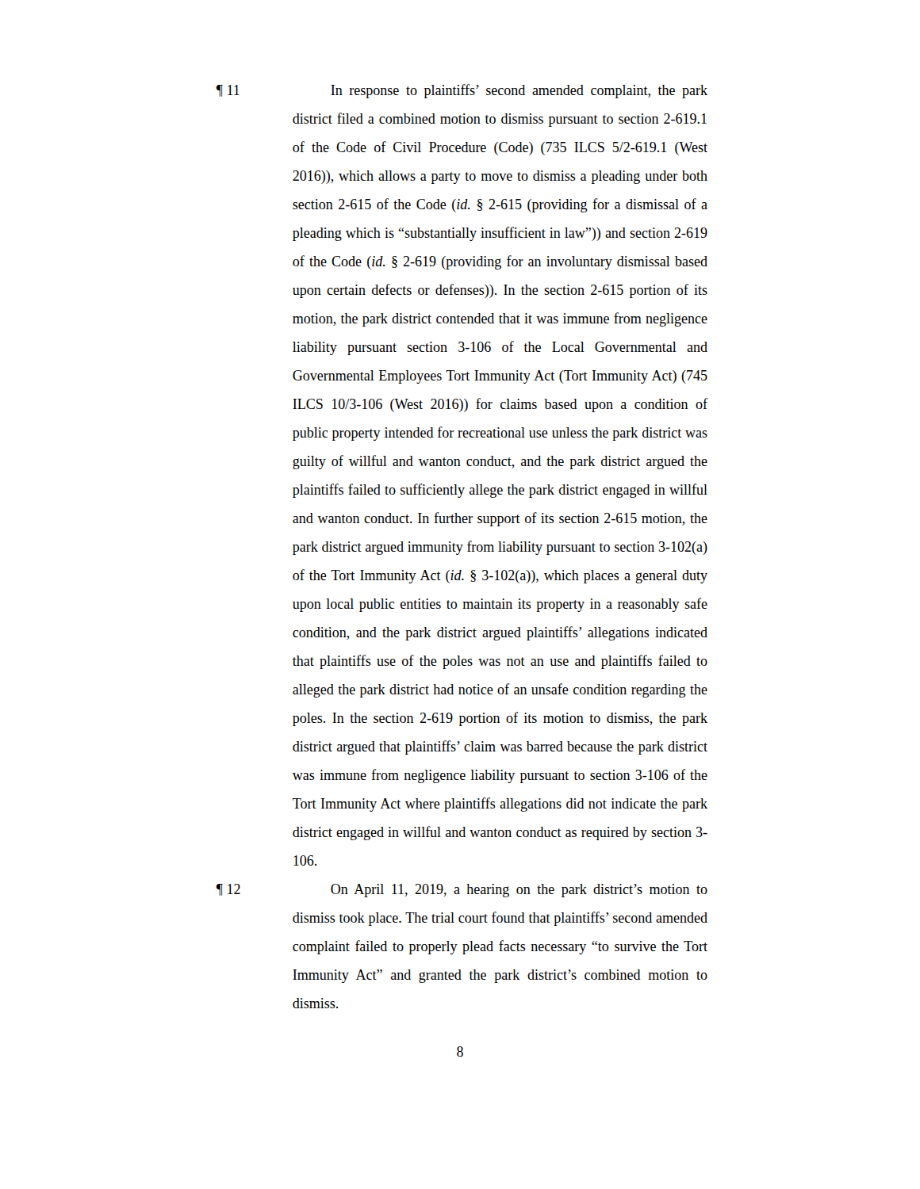¶ 11
In response to plaintiffs’ second amended complaint, the park district filed a combined motion to dismiss pursuant to section 2-619.1 of the Code of Civil Procedure (Code) (735 ILCS 5/2-619.1 (West 2016)), which allows a party to move to dismiss a pleading under both section 2-615 of the Code (id. § 2-615 (providing for a dismissal of a pleading which is “substantially insufficient in law”)) and section 2-619 of the Code (id. § 2-619 (providing for an involuntary dismissal based upon certain defects or defenses)). In the section 2-615 portion of its motion, the park district contended that it was immune from negligence liability pursuant section 3-106 of the Local Governmental and Governmental Employees Tort Immunity Act (Tort Immunity Act) (745 ILCS 10/3-106 (West 2016)) for claims based upon a condition of public property intended for recreational use unless the park district was guilty of willful and wanton conduct, and the park district argued the plaintiffs failed to sufficiently allege the park district engaged in willful and wanton conduct. In further support of its section 2-615 motion, the park district argued immunity from liability pursuant to section 3-102(a) of the Tort Immunity Act (id. § 3-102(a)), which places a general duty upon local public entities to maintain its property in a reasonably safe condition, and the park district argued plaintiffs’ allegations indicated that plaintiffs use of the poles was not an use and plaintiffs failed to alleged the park district had notice of an unsafe condition regarding the poles. In the section 2-619 portion of its motion to dismiss, the park district argued that plaintiffs’ claim was barred because the park district was immune from negligence liability pursuant to section 3-106 of the Tort Immunity Act where plaintiffs allegations did not indicate the park district engaged in willful and wanton conduct as required by section 3-106.
¶ 12
On April 11, 2019, a hearing on the park district’s motion to dismiss took place. The trial court found that plaintiffs’ second amended complaint failed to properly plead facts necessary “to survive the Tort Immunity Act” and granted the park district’s combined motion to dismiss.
8